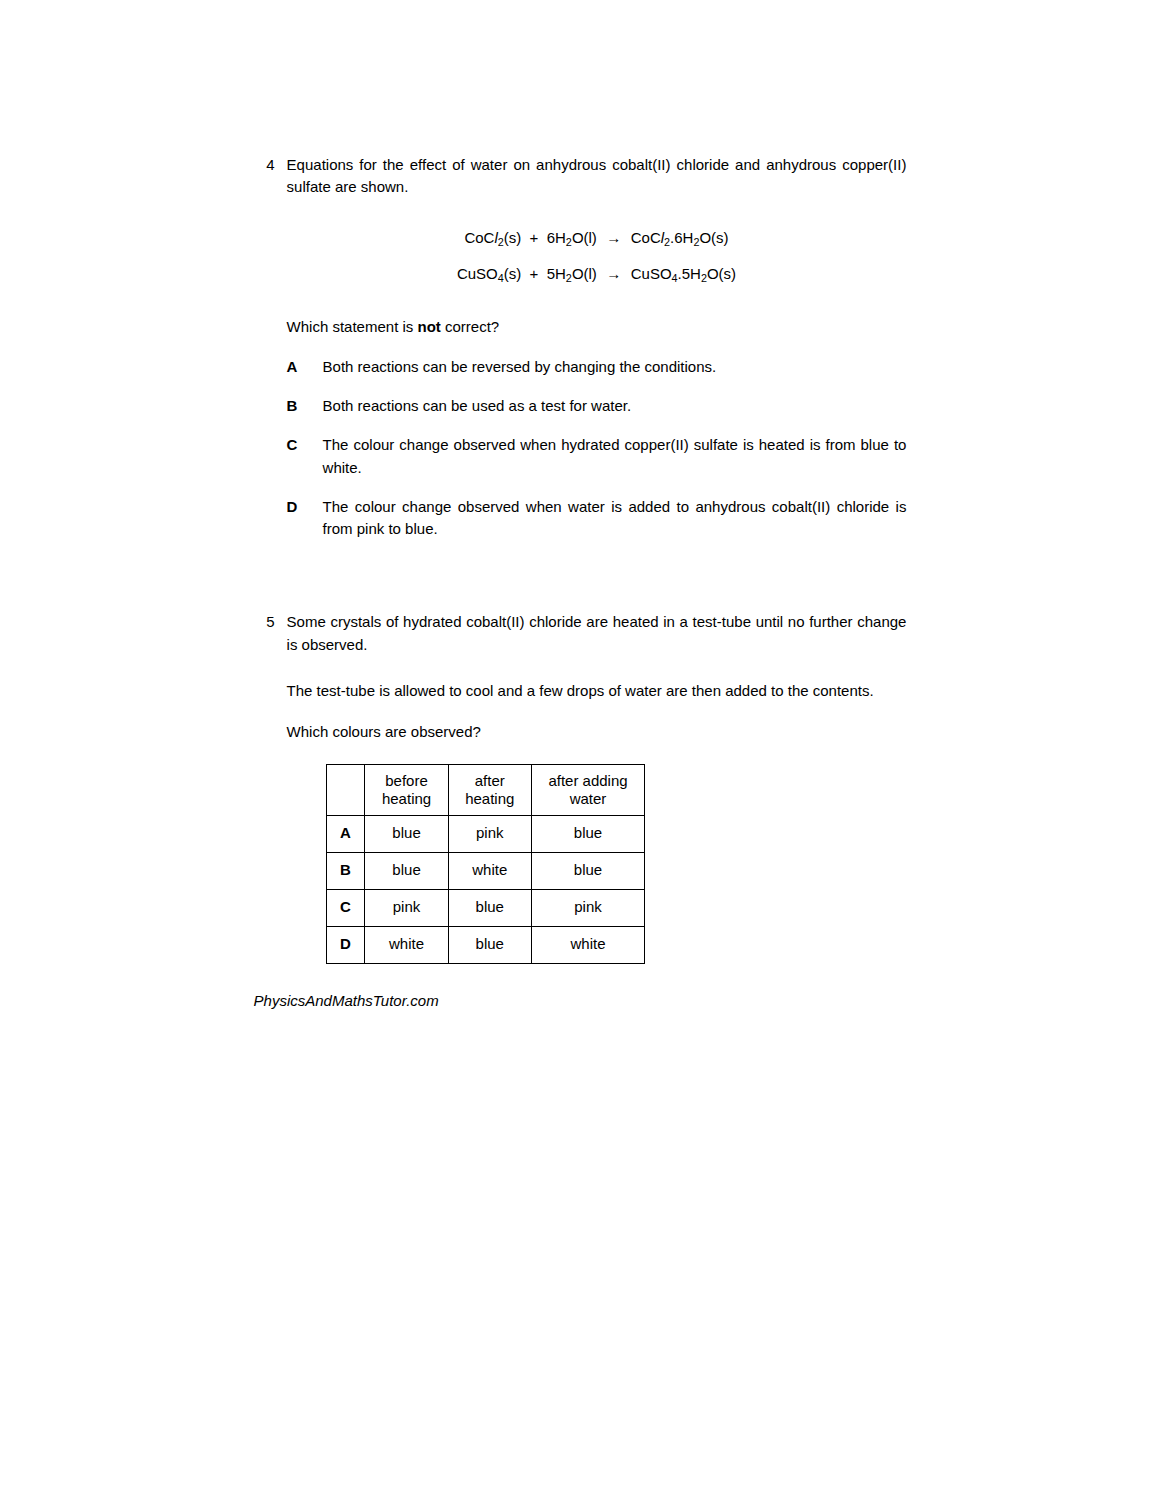4
Equations for the effect of water on anhydrous cobalt(II) chloride and anhydrous copper(II) sulfate are shown.
CoCl2(s) + 6H2O(l) → CoCl2.6H2O(s)
CuSO4(s) + 5H2O(l) → CuSO4.5H2O(s)
Which statement is not correct?
ABoth reactions can be reversed by changing the conditions.
BBoth reactions can be used as a test for water.
CThe colour change observed when hydrated copper(II) sulfate is heated is from blue to white.
DThe colour change observed when water is added to anhydrous cobalt(II) chloride is from pink to blue.
5
Some crystals of hydrated cobalt(II) chloride are heated in a test-tube until no further change is observed.
The test-tube is allowed to cool and a few drops of water are then added to the contents.
Which colours are observed?
| | before heating | after heating | after adding water |
| --- | --- | --- | --- |
| A | blue | pink | blue |
| B | blue | white | blue |
| C | pink | blue | pink |
| D | white | blue | white |
PhysicsAndMathsTutor.com